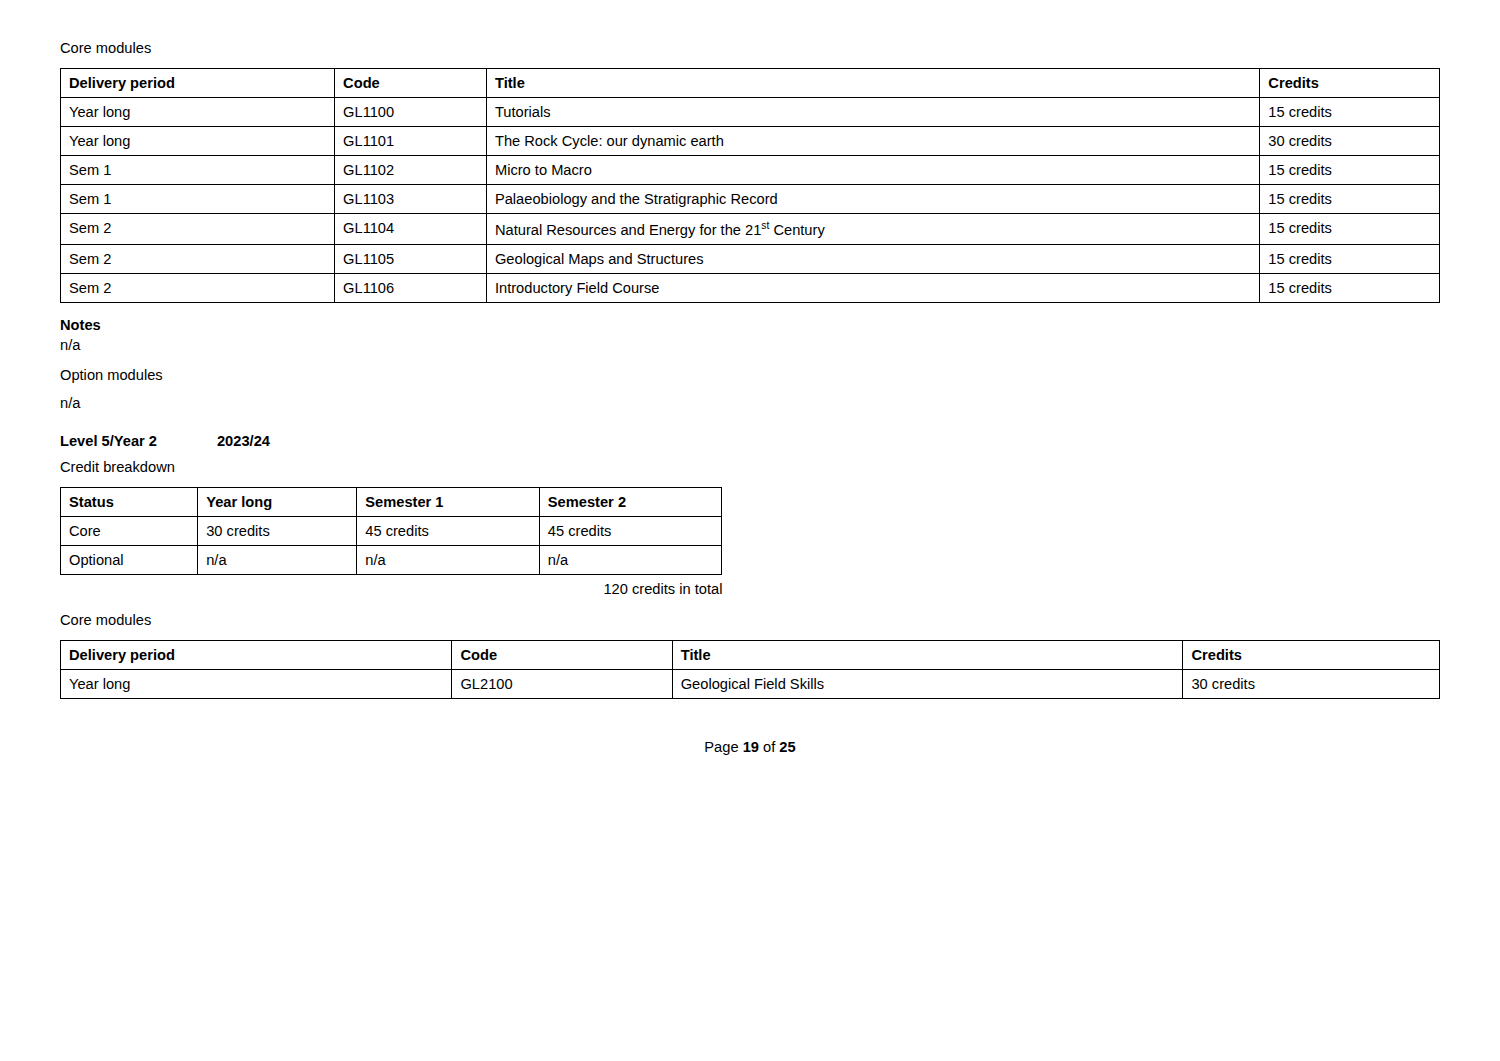Core modules
| Delivery period | Code | Title | Credits |
| --- | --- | --- | --- |
| Year long | GL1100 | Tutorials | 15 credits |
| Year long | GL1101 | The Rock Cycle: our dynamic earth | 30 credits |
| Sem 1 | GL1102 | Micro to Macro | 15 credits |
| Sem 1 | GL1103 | Palaeobiology and the Stratigraphic Record | 15 credits |
| Sem 2 | GL1104 | Natural Resources and Energy for the 21 st Century | 15 credits |
| Sem 2 | GL1105 | Geological Maps and Structures | 15 credits |
| Sem 2 | GL1106 | Introductory Field Course | 15 credits |
Notes
n/a
Option modules
n/a
Level 5/Year 22023/24
Credit breakdown
| Status | Year long | Semester 1 | Semester 2 |
| --- | --- | --- | --- |
| Core | 30 credits | 45 credits | 45 credits |
| Optional | n/a | n/a | n/a |
120 credits in total
Core modules
| Delivery period | Code | Title | Credits |
| --- | --- | --- | --- |
| Year long | GL2100 | Geological Field Skills | 30 credits |
Page 19 of 25